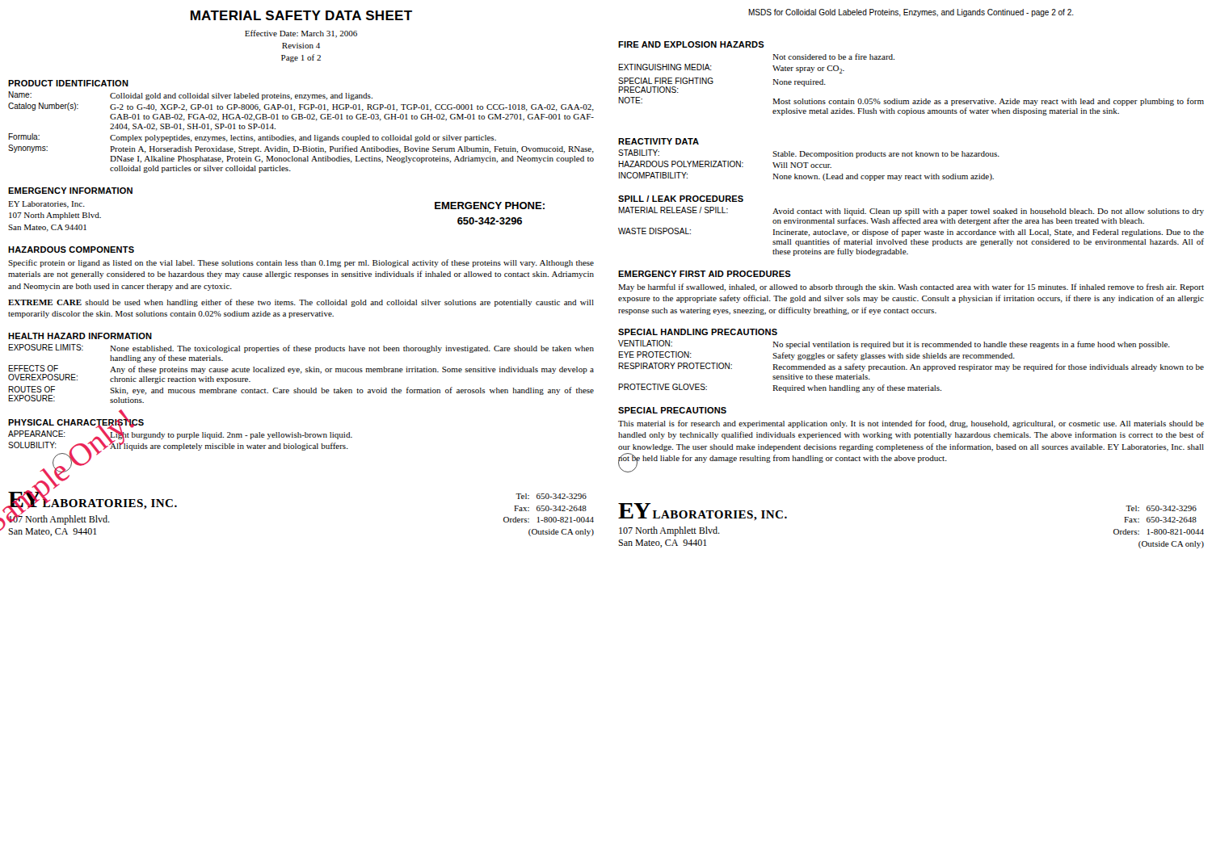MATERIAL SAFETY DATA SHEET
Effective Date: March 31, 2006
Revision 4
Page 1 of 2
PRODUCT IDENTIFICATION
| Name: | Colloidal gold and colloidal silver labeled proteins, enzymes, and ligands. |
| Catalog Number(s): | G-2 to G-40, XGP-2, GP-01 to GP-8006, GAP-01, FGP-01, HGP-01, RGP-01, TGP-01, CCG-0001 to CCG-1018, GA-02, GAA-02, GAB-01 to GAB-02, FGA-02, HGA-02,GB-01 to GB-02, GE-01 to GE-03, GH-01 to GH-02, GM-01 to GM-2701, GAF-001 to GAF-2404, SA-02, SB-01, SH-01, SP-01 to SP-014. |
| Formula: | Complex polypeptides, enzymes, lectins, antibodies, and ligands coupled to colloidal gold or silver particles. |
| Synonyms: | Protein A, Horseradish Peroxidase, Strept. Avidin, D-Biotin, Purified Antibodies, Bovine Serum Albumin, Fetuin, Ovomucoid, RNase, DNase I, Alkaline Phosphatase, Protein G, Monoclonal Antibodies, Lectins, Neoglycoproteins, Adriamycin, and Neomycin coupled to colloidal gold particles or silver colloidal particles. |
EMERGENCY INFORMATION
EY Laboratories, Inc.
107 North Amphlett Blvd.
San Mateo, CA 94401
EMERGENCY PHONE:
650-342-3296
HAZARDOUS COMPONENTS
Specific protein or ligand as listed on the vial label. These solutions contain less than 0.1mg per ml. Biological activity of these proteins will vary. Although these materials are not generally considered to be hazardous they may cause allergic responses in sensitive individuals if inhaled or allowed to contact skin. Adriamycin and Neomycin are both used in cancer therapy and are cytoxic.
EXTREME CARE should be used when handling either of these two items. The colloidal gold and colloidal silver solutions are potentially caustic and will temporarily discolor the skin. Most solutions contain 0.02% sodium azide as a preservative.
HEALTH HAZARD INFORMATION
| EXPOSURE LIMITS: | None established. The toxicological properties of these products have not been thoroughly investigated. Care should be taken when handling any of these materials. |
| EFFECTS OF OVEREXPOSURE: | Any of these proteins may cause acute localized eye, skin, or mucous membrane irritation. Some sensitive individuals may develop a chronic allergic reaction with exposure. |
| ROUTES OF EXPOSURE: | Skin, eye, and mucous membrane contact. Care should be taken to avoid the formation of aerosols when handling any of these solutions. |
PHYSICAL CHARACTERISTICS
| APPEARANCE: | Light burgundy to purple liquid. 2nm - pale yellowish-brown liquid. |
| SOLUBILITY: | All liquids are completely miscible in water and biological buffers. |
EY LABORATORIES, INC.
107 North Amphlett Blvd.
San Mateo, CA 94401
| Tel: | 650-342-3296 |
| Fax: | 650-342-2648 |
| Orders: | 1-800-821-0044 |
(Outside CA only)
Sample Only!
MSDS for Colloidal Gold Labeled Proteins, Enzymes, and Ligands Continued - page 2 of 2.
FIRE AND EXPLOSION HAZARDS
| | Not considered to be a fire hazard. |
| EXTINGUISHING MEDIA: | Water spray or CO 2 . |
| SPECIAL FIRE FIGHTING PRECAUTIONS: | None required. |
| NOTE: | Most solutions contain 0.05% sodium azide as a preservative. Azide may react with lead and copper plumbing to form explosive metal azides. Flush with copious amounts of water when disposing material in the sink. |
REACTIVITY DATA
| STABILITY: | Stable. Decomposition products are not known to be hazardous. |
| HAZARDOUS POLYMERIZATION: | Will NOT occur. |
| INCOMPATIBILITY: | None known. (Lead and copper may react with sodium azide). |
SPILL / LEAK PROCEDURES
| MATERIAL RELEASE / SPILL: | Avoid contact with liquid. Clean up spill with a paper towel soaked in household bleach. Do not allow solutions to dry on environmental surfaces. Wash affected area with detergent after the area has been treated with bleach. |
| WASTE DISPOSAL: | Incinerate, autoclave, or dispose of paper waste in accordance with all Local, State, and Federal regulations. Due to the small quantities of material involved these products are generally not considered to be environmental hazards. All of these proteins are fully biodegradable. |
EMERGENCY FIRST AID PROCEDURES
May be harmful if swallowed, inhaled, or allowed to absorb through the skin. Wash contacted area with water for 15 minutes. If inhaled remove to fresh air. Report exposure to the appropriate safety official. The gold and silver sols may be caustic. Consult a physician if irritation occurs, if there is any indication of an allergic response such as watering eyes, sneezing, or difficulty breathing, or if eye contact occurs.
SPECIAL HANDLING PRECAUTIONS
| VENTILATION: | No special ventilation is required but it is recommended to handle these reagents in a fume hood when possible. |
| EYE PROTECTION: | Safety goggles or safety glasses with side shields are recommended. |
| RESPIRATORY PROTECTION: | Recommended as a safety precaution. An approved respirator may be required for those individuals already known to be sensitive to these materials. |
| PROTECTIVE GLOVES : | Required when handling any of these materials. |
SPECIAL PRECAUTIONS
This material is for research and experimental application only. It is not intended for food, drug, household, agricultural, or cosmetic use. All materials should be handled only by technically qualified individuals experienced with working with potentially hazardous chemicals. The above information is correct to the best of our knowledge. The user should make independent decisions regarding completeness of the information, based on all sources available. EY Laboratories, Inc. shall not be held liable for any damage resulting from handling or contact with the above product.
EY LABORATORIES, INC.
107 North Amphlett Blvd.
San Mateo, CA 94401
| Tel: | 650-342-3296 |
| Fax: | 650-342-2648 |
| Orders: | 1-800-821-0044 |
(Outside CA only)